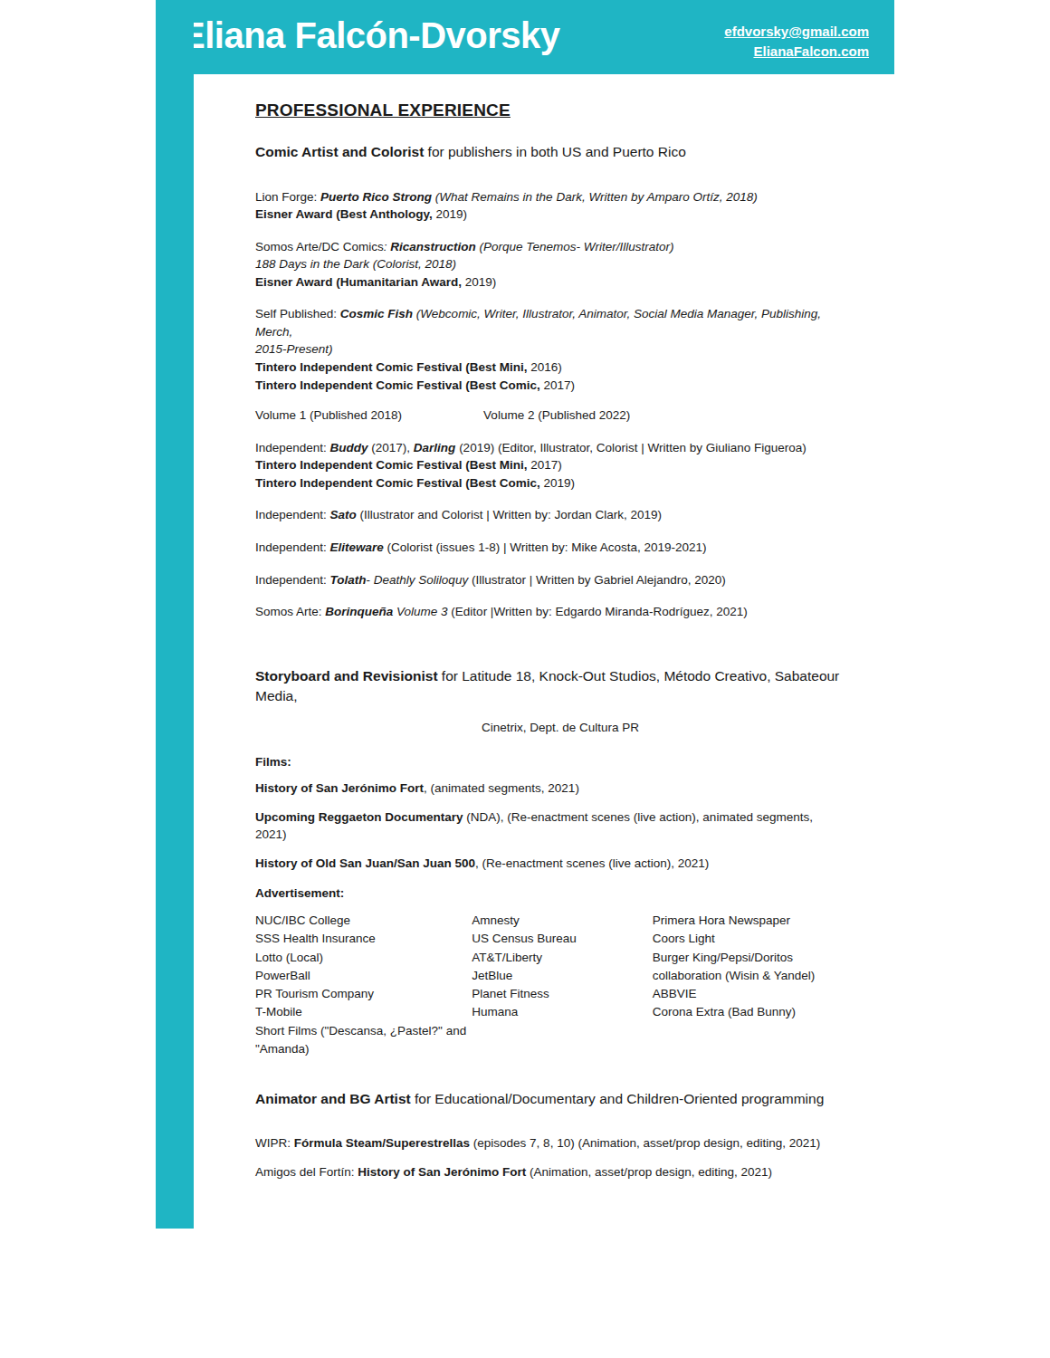Eliana Falcón-Dvorsky
efdvorsky@gmail.com ElianaFalcon.com
PROFESSIONAL EXPERIENCE
Comic Artist and Colorist for publishers in both US and Puerto Rico
Lion Forge: Puerto Rico Strong (What Remains in the Dark, Written by Amparo Ortíz, 2018)
Eisner Award (Best Anthology, 2019)
Somos Arte/DC Comics: Ricanstruction (Porque Tenemos- Writer/Illustrator)
188 Days in the Dark (Colorist, 2018)
Eisner Award (Humanitarian Award, 2019)
Self Published: Cosmic Fish (Webcomic, Writer, Illustrator, Animator, Social Media Manager, Publishing, Merch,
2015-Present)
Tintero Independent Comic Festival (Best Mini, 2016)
Tintero Independent Comic Festival (Best Comic, 2017)
Volume 1 (Published 2018) Volume 2 (Published 2022)
Independent: Buddy (2017), Darling (2019) (Editor, Illustrator, Colorist | Written by Giuliano Figueroa)
Tintero Independent Comic Festival (Best Mini, 2017)
Tintero Independent Comic Festival (Best Comic, 2019)
Independent: Sato (Illustrator and Colorist | Written by: Jordan Clark, 2019)
Independent: Eliteware (Colorist (issues 1-8) | Written by: Mike Acosta, 2019-2021)
Independent: Tolath- Deathly Soliloquy (Illustrator | Written by Gabriel Alejandro, 2020)
Somos Arte: Borinqueña Volume 3 (Editor |Written by: Edgardo Miranda-Rodríguez, 2021)
Storyboard and Revisionist for Latitude 18, Knock-Out Studios, Método Creativo, Sabateour Media,
Cinetrix, Dept. de Cultura PR
Films:
History of San Jerónimo Fort, (animated segments, 2021)
Upcoming Reggaeton Documentary (NDA), (Re-enactment scenes (live action), animated segments, 2021)
History of Old San Juan/San Juan 500, (Re-enactment scenes (live action), 2021)
Advertisement:
NUC/IBC College
SSS Health Insurance
Lotto (Local)
PowerBall
PR Tourism Company
T-Mobile
Short Films ("Descansa, ¿Pastel?" and "Amanda)
Amnesty
US Census Bureau
AT&T/Liberty
JetBlue
Planet Fitness
Humana
Primera Hora Newspaper
Coors Light
Burger King/Pepsi/Doritos
collaboration (Wisin & Yandel)
ABBVIE
Corona Extra (Bad Bunny)
Animator and BG Artist for Educational/Documentary and Children-Oriented programming
WIPR: Fórmula Steam/Superestrellas (episodes 7, 8, 10) (Animation, asset/prop design, editing, 2021)
Amigos del Fortín: History of San Jerónimo Fort (Animation, asset/prop design, editing, 2021)